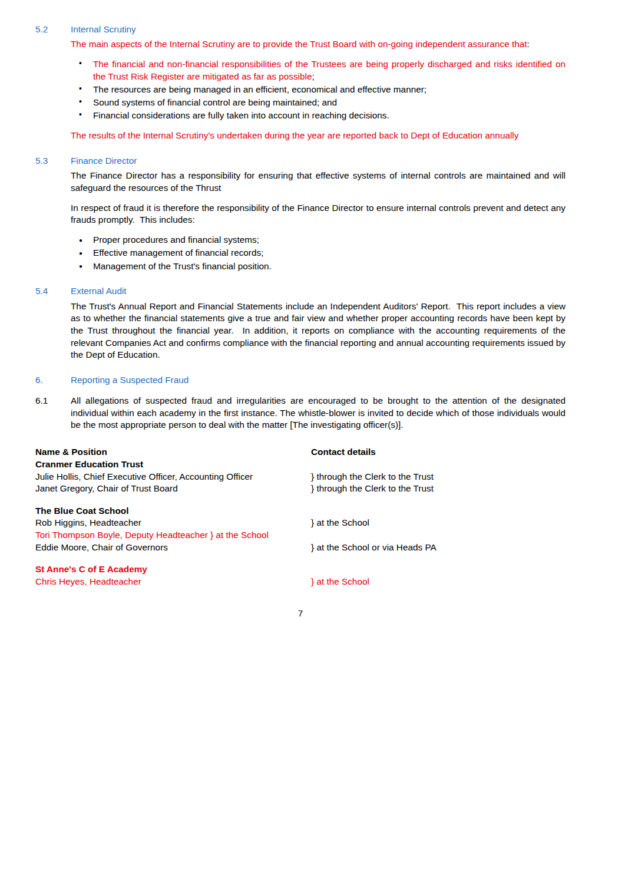5.2
Internal Scrutiny
The main aspects of the Internal Scrutiny are to provide the Trust Board with on-going independent assurance that:
The financial and non-financial responsibilities of the Trustees are being properly discharged and risks identified on the Trust Risk Register are mitigated as far as possible;
The resources are being managed in an efficient, economical and effective manner;
Sound systems of financial control are being maintained; and
Financial considerations are fully taken into account in reaching decisions.
The results of the Internal Scrutiny's undertaken during the year are reported back to Dept of Education annually
5.3
Finance Director
The Finance Director has a responsibility for ensuring that effective systems of internal controls are maintained and will safeguard the resources of the Thrust
In respect of fraud it is therefore the responsibility of the Finance Director to ensure internal controls prevent and detect any frauds promptly. This includes:
Proper procedures and financial systems;
Effective management of financial records;
Management of the Trust's financial position.
5.4
External Audit
The Trust's Annual Report and Financial Statements include an Independent Auditors' Report. This report includes a view as to whether the financial statements give a true and fair view and whether proper accounting records have been kept by the Trust throughout the financial year. In addition, it reports on compliance with the accounting requirements of the relevant Companies Act and confirms compliance with the financial reporting and annual accounting requirements issued by the Dept of Education.
6.
Reporting a Suspected Fraud
6.1
All allegations of suspected fraud and irregularities are encouraged to be brought to the attention of the designated individual within each academy in the first instance. The whistle-blower is invited to decide which of those individuals would be the most appropriate person to deal with the matter [The investigating officer(s)].
| Name & Position | Contact details |
| Cranmer Education Trust | |
| Julie Hollis, Chief Executive Officer, Accounting Officer | } through the Clerk to the Trust |
| Janet Gregory, Chair of Trust Board | } through the Clerk to the Trust |
| The Blue Coat School | |
| Rob Higgins, Headteacher | } at the School |
| Tori Thompson Boyle, Deputy Headteacher } at the School |
| Eddie Moore, Chair of Governors | } at the School or via Heads PA |
| St Anne's C of E Academy | |
| Chris Heyes, Headteacher | } at the School |
7